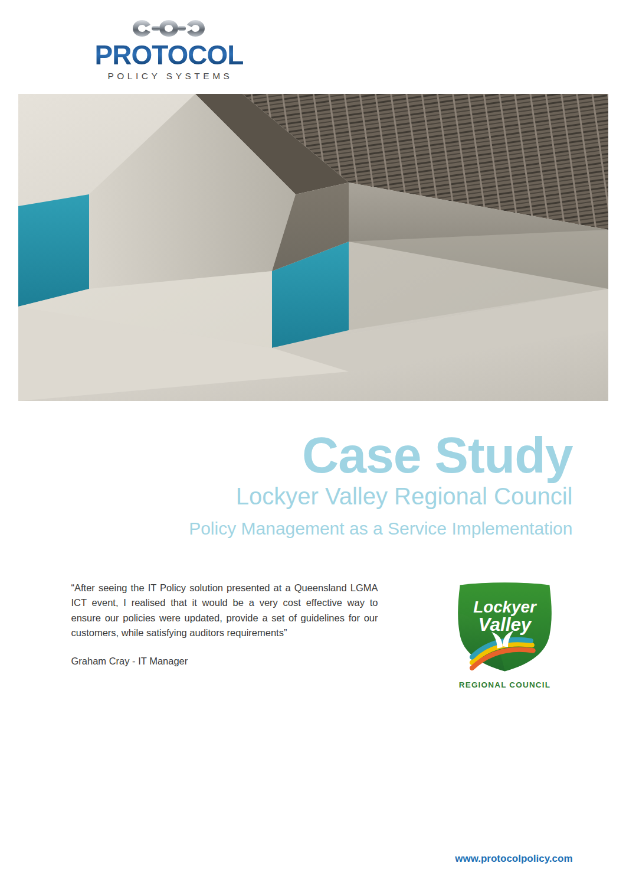PROTOCOL
POLICY SYSTEMS
Case Study
Lockyer Valley Regional Council
Policy Management as a Service Implementation
“After seeing the IT Policy solution presented at a Queensland LGMA ICT event, I realised that it would be a very cost effective way to ensure our policies were updated, provide a set of guidelines for our customers, while satisfying auditors requirements”
Graham Cray - IT Manager
Lockyer Valley
REGIONAL COUNCIL
www.protocolpolicy.com